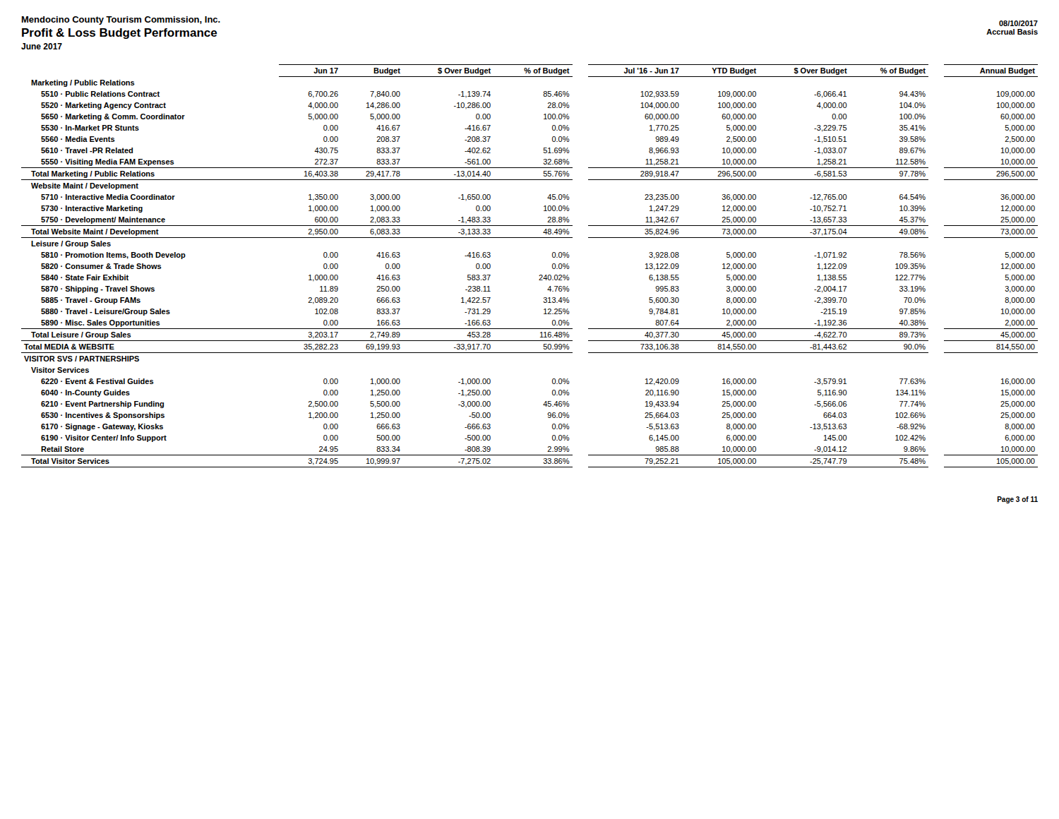Mendocino County Tourism Commission, Inc.
Profit & Loss Budget Performance
June 2017
08/10/2017
Accrual Basis
| | Jun 17 | Budget | $ Over Budget | % of Budget | | Jul '16 - Jun 17 | YTD Budget | $ Over Budget | % of Budget | | Annual Budget |
| --- | --- | --- | --- | --- | --- | --- | --- | --- | --- | --- | --- |
| Marketing / Public Relations | | | | | | | | | | | |
| 5510 · Public Relations Contract | 6,700.26 | 7,840.00 | -1,139.74 | 85.46% | | 102,933.59 | 109,000.00 | -6,066.41 | 94.43% | | 109,000.00 |
| 5520 · Marketing Agency Contract | 4,000.00 | 14,286.00 | -10,286.00 | 28.0% | | 104,000.00 | 100,000.00 | 4,000.00 | 104.0% | | 100,000.00 |
| 5650 · Marketing & Comm. Coordinator | 5,000.00 | 5,000.00 | 0.00 | 100.0% | | 60,000.00 | 60,000.00 | 0.00 | 100.0% | | 60,000.00 |
| 5530 · In-Market PR Stunts | 0.00 | 416.67 | -416.67 | 0.0% | | 1,770.25 | 5,000.00 | -3,229.75 | 35.41% | | 5,000.00 |
| 5560 · Media Events | 0.00 | 208.37 | -208.37 | 0.0% | | 989.49 | 2,500.00 | -1,510.51 | 39.58% | | 2,500.00 |
| 5610 · Travel -PR Related | 430.75 | 833.37 | -402.62 | 51.69% | | 8,966.93 | 10,000.00 | -1,033.07 | 89.67% | | 10,000.00 |
| 5550 · Visiting Media FAM Expenses | 272.37 | 833.37 | -561.00 | 32.68% | | 11,258.21 | 10,000.00 | 1,258.21 | 112.58% | | 10,000.00 |
| Total Marketing / Public Relations | 16,403.38 | 29,417.78 | -13,014.40 | 55.76% | | 289,918.47 | 296,500.00 | -6,581.53 | 97.78% | | 296,500.00 |
| Website Maint / Development | | | | | | | | | | | |
| 5710 · Interactive Media Coordinator | 1,350.00 | 3,000.00 | -1,650.00 | 45.0% | | 23,235.00 | 36,000.00 | -12,765.00 | 64.54% | | 36,000.00 |
| 5730 · Interactive Marketing | 1,000.00 | 1,000.00 | 0.00 | 100.0% | | 1,247.29 | 12,000.00 | -10,752.71 | 10.39% | | 12,000.00 |
| 5750 · Development/ Maintenance | 600.00 | 2,083.33 | -1,483.33 | 28.8% | | 11,342.67 | 25,000.00 | -13,657.33 | 45.37% | | 25,000.00 |
| Total Website Maint / Development | 2,950.00 | 6,083.33 | -3,133.33 | 48.49% | | 35,824.96 | 73,000.00 | -37,175.04 | 49.08% | | 73,000.00 |
| Leisure / Group Sales | | | | | | | | | | | |
| 5810 · Promotion Items, Booth Develop | 0.00 | 416.63 | -416.63 | 0.0% | | 3,928.08 | 5,000.00 | -1,071.92 | 78.56% | | 5,000.00 |
| 5820 · Consumer & Trade Shows | 0.00 | 0.00 | 0.00 | 0.0% | | 13,122.09 | 12,000.00 | 1,122.09 | 109.35% | | 12,000.00 |
| 5840 · State Fair Exhibit | 1,000.00 | 416.63 | 583.37 | 240.02% | | 6,138.55 | 5,000.00 | 1,138.55 | 122.77% | | 5,000.00 |
| 5870 · Shipping - Travel Shows | 11.89 | 250.00 | -238.11 | 4.76% | | 995.83 | 3,000.00 | -2,004.17 | 33.19% | | 3,000.00 |
| 5885 · Travel - Group FAMs | 2,089.20 | 666.63 | 1,422.57 | 313.4% | | 5,600.30 | 8,000.00 | -2,399.70 | 70.0% | | 8,000.00 |
| 5880 · Travel - Leisure/Group Sales | 102.08 | 833.37 | -731.29 | 12.25% | | 9,784.81 | 10,000.00 | -215.19 | 97.85% | | 10,000.00 |
| 5890 · Misc. Sales Opportunities | 0.00 | 166.63 | -166.63 | 0.0% | | 807.64 | 2,000.00 | -1,192.36 | 40.38% | | 2,000.00 |
| Total Leisure / Group Sales | 3,203.17 | 2,749.89 | 453.28 | 116.48% | | 40,377.30 | 45,000.00 | -4,622.70 | 89.73% | | 45,000.00 |
| Total MEDIA & WEBSITE | 35,282.23 | 69,199.93 | -33,917.70 | 50.99% | | 733,106.38 | 814,550.00 | -81,443.62 | 90.0% | | 814,550.00 |
| VISITOR SVS / PARTNERSHIPS | | | | | | | | | | | |
| Visitor Services | | | | | | | | | | | |
| 6220 · Event & Festival Guides | 0.00 | 1,000.00 | -1,000.00 | 0.0% | | 12,420.09 | 16,000.00 | -3,579.91 | 77.63% | | 16,000.00 |
| 6040 · In-County Guides | 0.00 | 1,250.00 | -1,250.00 | 0.0% | | 20,116.90 | 15,000.00 | 5,116.90 | 134.11% | | 15,000.00 |
| 6210 · Event Partnership Funding | 2,500.00 | 5,500.00 | -3,000.00 | 45.46% | | 19,433.94 | 25,000.00 | -5,566.06 | 77.74% | | 25,000.00 |
| 6530 · Incentives & Sponsorships | 1,200.00 | 1,250.00 | -50.00 | 96.0% | | 25,664.03 | 25,000.00 | 664.03 | 102.66% | | 25,000.00 |
| 6170 · Signage - Gateway, Kiosks | 0.00 | 666.63 | -666.63 | 0.0% | | -5,513.63 | 8,000.00 | -13,513.63 | -68.92% | | 8,000.00 |
| 6190 · Visitor Center/ Info Support | 0.00 | 500.00 | -500.00 | 0.0% | | 6,145.00 | 6,000.00 | 145.00 | 102.42% | | 6,000.00 |
| Retail Store | 24.95 | 833.34 | -808.39 | 2.99% | | 985.88 | 10,000.00 | -9,014.12 | 9.86% | | 10,000.00 |
| Total Visitor Services | 3,724.95 | 10,999.97 | -7,275.02 | 33.86% | | 79,252.21 | 105,000.00 | -25,747.79 | 75.48% | | 105,000.00 |
Page 3 of 11